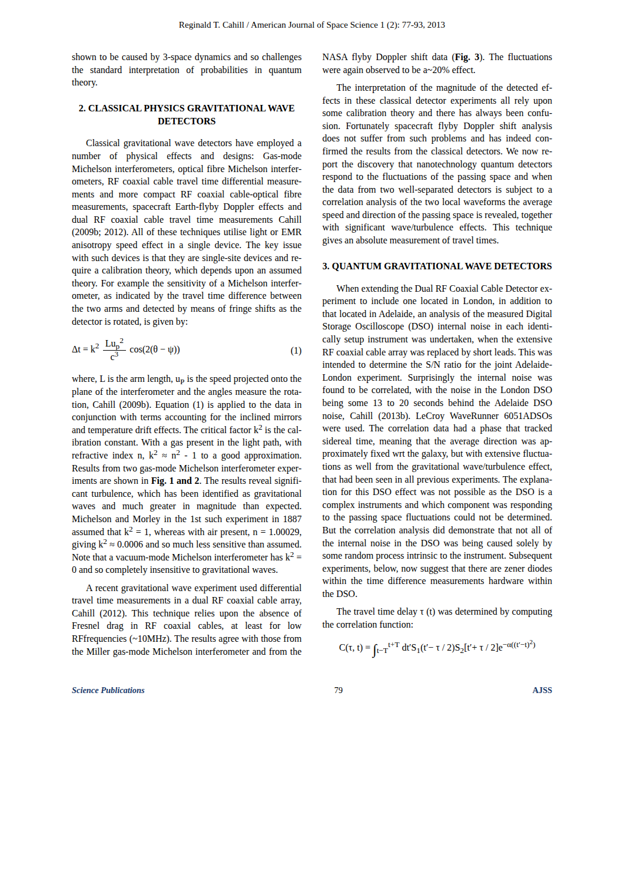Reginald T. Cahill / American Journal of Space Science 1 (2): 77-93, 2013
shown to be caused by 3-space dynamics and so challenges the standard interpretation of probabilities in quantum theory.
2. Classical Physics Gravitational Wave Detectors
Classical gravitational wave detectors have employed a number of physical effects and designs: Gas-mode Michelson interferometers, optical fibre Michelson interferometers, RF coaxial cable travel time differential measurements and more compact RF coaxial cable-optical fibre measurements, spacecraft Earth-flyby Doppler effects and dual RF coaxial cable travel time measurements Cahill (2009b; 2012). All of these techniques utilise light or EMR anisotropy speed effect in a single device. The key issue with such devices is that they are single-site devices and require a calibration theory, which depends upon an assumed theory. For example the sensitivity of a Michelson interferometer, as indicated by the travel time difference between the two arms and detected by means of fringe shifts as the detector is rotated, is given by:
Δt = k2 Lup2 c3 cos(2(θ − ψ))
(1)
where, L is the arm length, uP is the speed projected onto the plane of the interferometer and the angles measure the rotation, Cahill (2009b). Equation (1) is applied to the data in conjunction with terms accounting for the inclined mirrors and temperature drift effects. The critical factor k2 is the calibration constant. With a gas present in the light path, with refractive index n, k2 ≈ n2 - 1 to a good approximation. Results from two gas-mode Michelson interferometer experiments are shown in Fig. 1 and 2. The results reveal significant turbulence, which has been identified as gravitational waves and much greater in magnitude than expected. Michelson and Morley in the 1st such experiment in 1887 assumed that k2 = 1, whereas with air present, n = 1.00029, giving k2 ≈ 0.0006 and so much less sensitive than assumed. Note that a vacuum-mode Michelson interferometer has k2 = 0 and so completely insensitive to gravitational waves.
A recent gravitational wave experiment used differential travel time measurements in a dual RF coaxial cable array, Cahill (2012). This technique relies upon the absence of Fresnel drag in RF coaxial cables, at least for low RFfrequencies (~10MHz). The results agree with those from the Miller gas-mode Michelson interferometer and from the NASA flyby Doppler shift data (Fig. 3). The fluctuations were again observed to be a~20% effect.
The interpretation of the magnitude of the detected effects in these classical detector experiments all rely upon some calibration theory and there has always been confusion. Fortunately spacecraft flyby Doppler shift analysis does not suffer from such problems and has indeed confirmed the results from the classical detectors. We now report the discovery that nanotechnology quantum detectors respond to the fluctuations of the passing space and when the data from two well-separated detectors is subject to a correlation analysis of the two local waveforms the average speed and direction of the passing space is revealed, together with significant wave/turbulence effects. This technique gives an absolute measurement of travel times.
3. Quantum Gravitational Wave Detectors
When extending the Dual RF Coaxial Cable Detector experiment to include one located in London, in addition to that located in Adelaide, an analysis of the measured Digital Storage Oscilloscope (DSO) internal noise in each identically setup instrument was undertaken, when the extensive RF coaxial cable array was replaced by short leads. This was intended to determine the S/N ratio for the joint Adelaide-London experiment. Surprisingly the internal noise was found to be correlated, with the noise in the London DSO being some 13 to 20 seconds behind the Adelaide DSO noise, Cahill (2013b). LeCroy WaveRunner 6051ADSOs were used. The correlation data had a phase that tracked sidereal time, meaning that the average direction was approximately fixed wrt the galaxy, but with extensive fluctuations as well from the gravitational wave/turbulence effect, that had been seen in all previous experiments. The explanation for this DSO effect was not possible as the DSO is a complex instruments and which component was responding to the passing space fluctuations could not be determined. But the correlation analysis did demonstrate that not all of the internal noise in the DSO was being caused solely by some random process intrinsic to the instrument. Subsequent experiments, below, now suggest that there are zener diodes within the time difference measurements hardware within the DSO.
The travel time delay τ (t) was determined by computing the correlation function:
C(τ, t) = ∫t−Tt+T dt′S1(t′− τ / 2)S2[t′+ τ / 2]e−α((t′−t)2)
Science Publications
79
AJSS